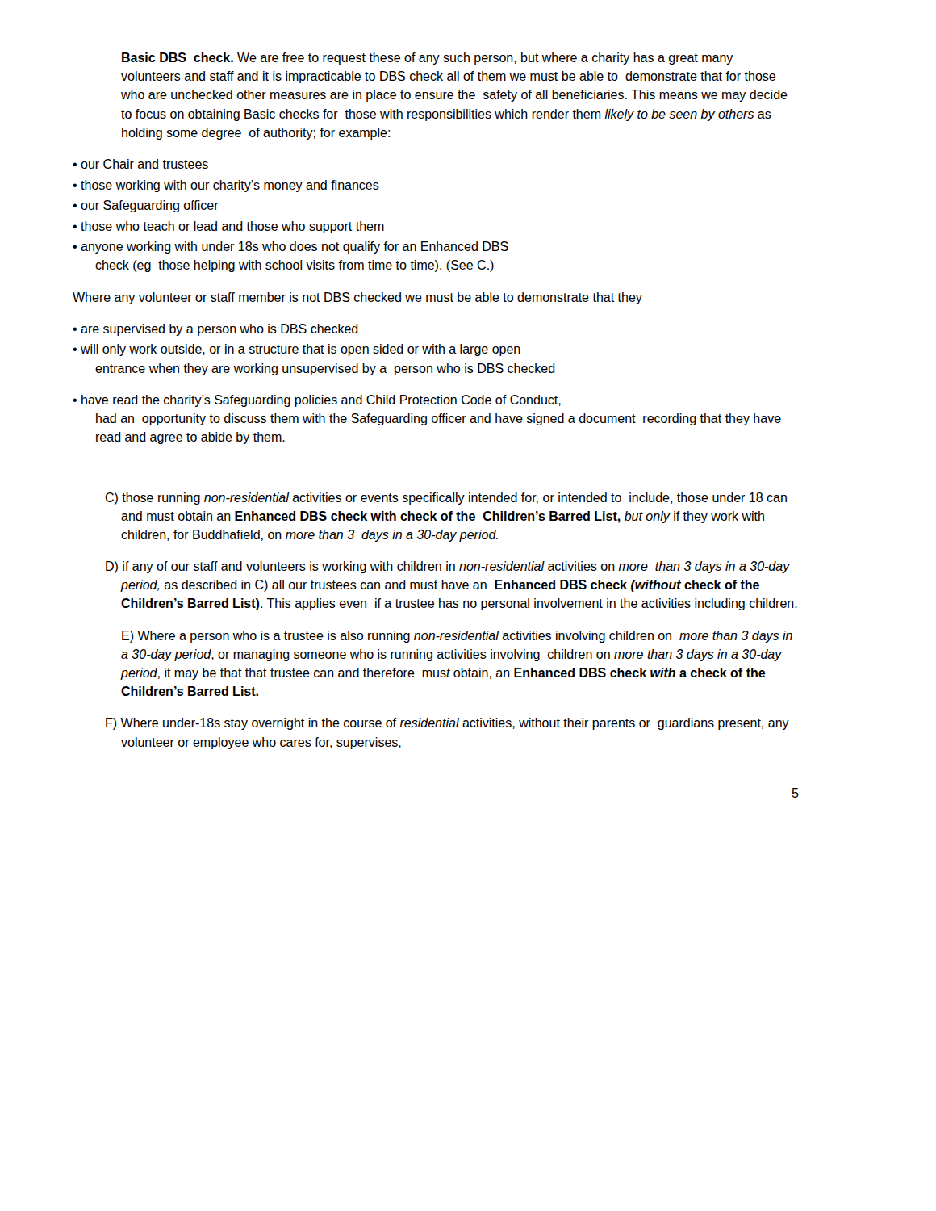Basic DBS check. We are free to request these of any such person, but where a charity has a great many volunteers and staff and it is impracticable to DBS check all of them we must be able to demonstrate that for those who are unchecked other measures are in place to ensure the safety of all beneficiaries. This means we may decide to focus on obtaining Basic checks for those with responsibilities which render them likely to be seen by others as holding some degree of authority; for example:
• our Chair and trustees
• those working with our charity’s money and finances
• our Safeguarding officer
• those who teach or lead and those who support them
• anyone working with under 18s who does not qualify for an Enhanced DBScheck (eg those helping with school visits from time to time). (See C.)
Where any volunteer or staff member is not DBS checked we must be able to demonstrate that they
• are supervised by a person who is DBS checked
• will only work outside, or in a structure that is open sided or with a large openentrance when they are working unsupervised by a person who is DBS checked
• have read the charity’s Safeguarding policies and Child Protection Code of Conduct,had an opportunity to discuss them with the Safeguarding officer and have signed a document recording that they have read and agree to abide by them.
C) those running non-residential activities or events specifically intended for, or intended to include, those under 18 can and must obtain an Enhanced DBS check with check of the Children’s Barred List, but only if they work with children, for Buddhafield, on more than 3 days in a 30-day period.
D) if any of our staff and volunteers is working with children in non-residential activities on more than 3 days in a 30-day period, as described in C) all our trustees can and must have an Enhanced DBS check (without check of the Children’s Barred List). This applies even if a trustee has no personal involvement in the activities including children.
E) Where a person who is a trustee is also running non-residential activities involving children on more than 3 days in a 30-day period, or managing someone who is running activities involving children on more than 3 days in a 30-day period, it may be that that trustee can and therefore must obtain, an Enhanced DBS check with a check of the Children’s Barred List.
F) Where under-18s stay overnight in the course of residential activities, without their parents or guardians present, any volunteer or employee who cares for, supervises,
5